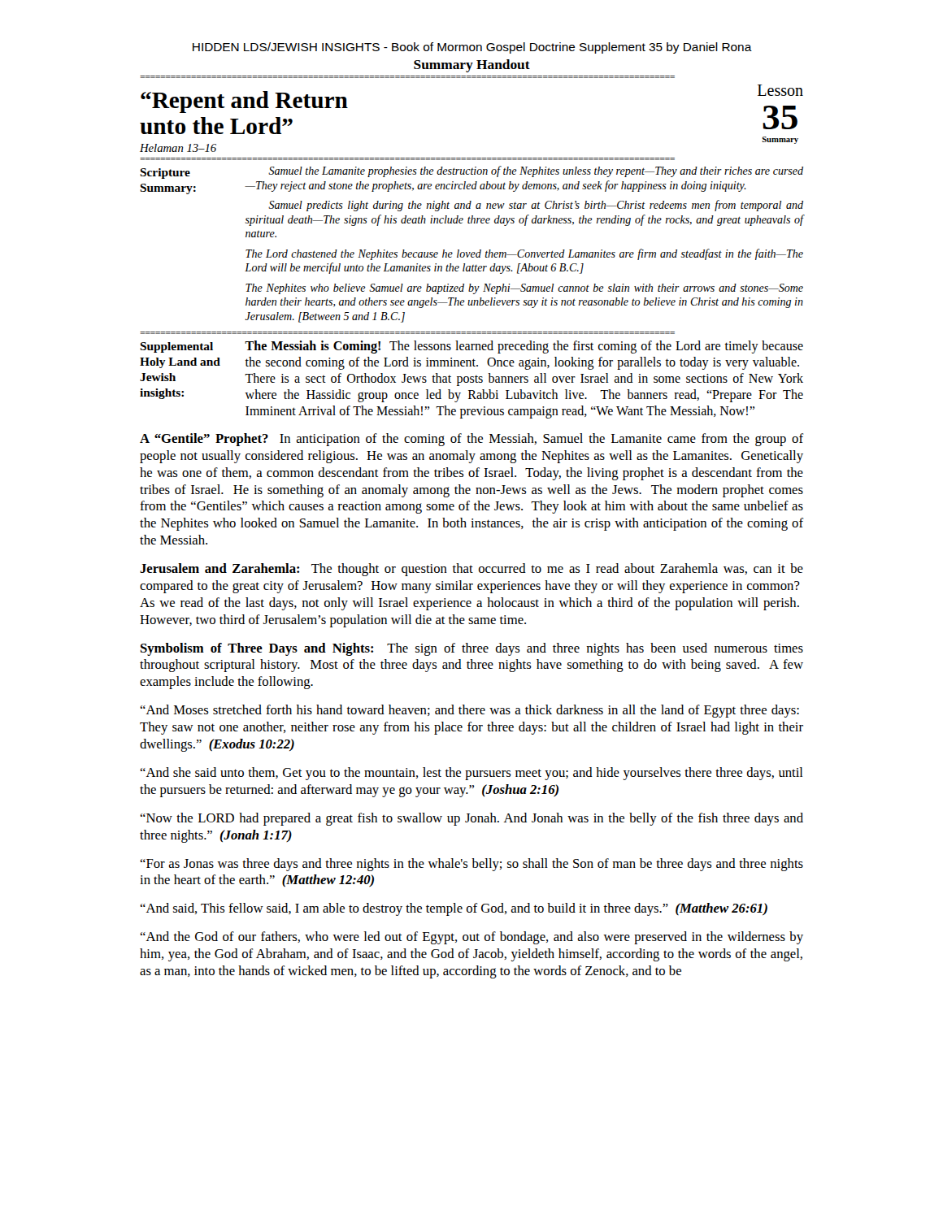HIDDEN LDS/JEWISH INSIGHTS - Book of Mormon Gospel Doctrine Supplement 35 by Daniel Rona
Summary Handout
=========================================================================================================
“Repent and Return
unto the Lord”
Helaman 13–16
Lesson 35 Summary
=========================================================================================================
| Scripture Summary: | Samuel the Lamanite prophesies the destruction of the Nephites unless they repent—They and their riches are cursed—They reject and stone the prophets, are encircled about by demons, and seek for happiness in doing iniquity. Samuel predicts light during the night and a new star at Christ’s birth—Christ redeems men from temporal and spiritual death—The signs of his death include three days of darkness, the rending of the rocks, and great upheavals of nature. The Lord chastened the Nephites because he loved them—Converted Lamanites are firm and steadfast in the faith—The Lord will be merciful unto the Lamanites in the latter days. [About 6 B.C.] The Nephites who believe Samuel are baptized by Nephi—Samuel cannot be slain with their arrows and stones—Some harden their hearts, and others see angels—The unbelievers say it is not reasonable to believe in Christ and his coming in Jerusalem. [Between 5 and 1 B.C.] |
=========================================================================================================
| Supplemental Holy Land and Jewish insights: | The Messiah is Coming! The lessons learned preceding the first coming of the Lord are timely because the second coming of the Lord is imminent. Once again, looking for parallels to today is very valuable. There is a sect of Orthodox Jews that posts banners all over Israel and in some sections of New York where the Hassidic group once led by Rabbi Lubavitch live. The banners read, “Prepare For The Imminent Arrival of The Messiah!” The previous campaign read, “We Want The Messiah, Now!” |
A “Gentile” Prophet? In anticipation of the coming of the Messiah, Samuel the Lamanite came from the group of people not usually considered religious. He was an anomaly among the Nephites as well as the Lamanites. Genetically he was one of them, a common descendant from the tribes of Israel. Today, the living prophet is a descendant from the tribes of Israel. He is something of an anomaly among the non-Jews as well as the Jews. The modern prophet comes from the “Gentiles” which causes a reaction among some of the Jews. They look at him with about the same unbelief as the Nephites who looked on Samuel the Lamanite. In both instances, the air is crisp with anticipation of the coming of the Messiah.
Jerusalem and Zarahemla: The thought or question that occurred to me as I read about Zarahemla was, can it be compared to the great city of Jerusalem? How many similar experiences have they or will they experience in common? As we read of the last days, not only will Israel experience a holocaust in which a third of the population will perish. However, two third of Jerusalem’s population will die at the same time.
Symbolism of Three Days and Nights: The sign of three days and three nights has been used numerous times throughout scriptural history. Most of the three days and three nights have something to do with being saved. A few examples include the following.
“And Moses stretched forth his hand toward heaven; and there was a thick darkness in all the land of Egypt three days: They saw not one another, neither rose any from his place for three days: but all the children of Israel had light in their dwellings.” (Exodus 10:22)
“And she said unto them, Get you to the mountain, lest the pursuers meet you; and hide yourselves there three days, until the pursuers be returned: and afterward may ye go your way.” (Joshua 2:16)
“Now the LORD had prepared a great fish to swallow up Jonah. And Jonah was in the belly of the fish three days and three nights.” (Jonah 1:17)
“For as Jonas was three days and three nights in the whale's belly; so shall the Son of man be three days and three nights in the heart of the earth.” (Matthew 12:40)
“And said, This fellow said, I am able to destroy the temple of God, and to build it in three days.” (Matthew 26:61)
“And the God of our fathers, who were led out of Egypt, out of bondage, and also were preserved in the wilderness by him, yea, the God of Abraham, and of Isaac, and the God of Jacob, yieldeth himself, according to the words of the angel, as a man, into the hands of wicked men, to be lifted up, according to the words of Zenock, and to be